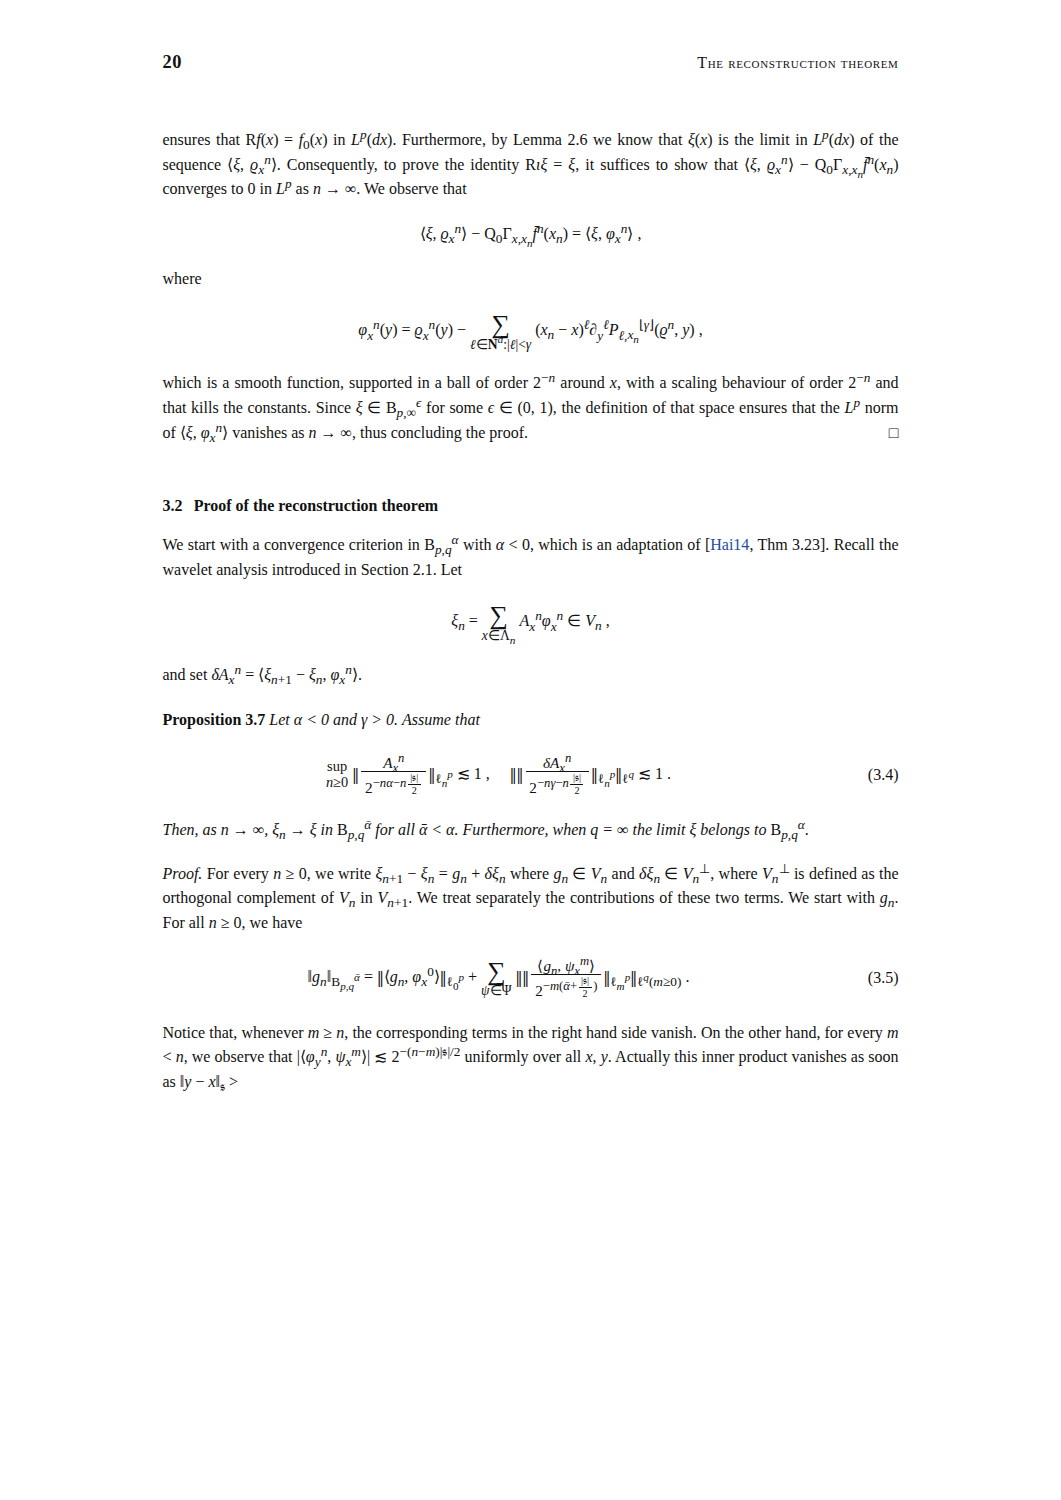20 The reconstruction theorem
ensures that Rf(x) = f0(x) in Lp(dx). Furthermore, by Lemma 2.6 we know that ξ(x) is the limit in Lp(dx) of the sequence ⟨ξ, ϱxn⟩. Consequently, to prove the identity Rιξ = ξ, it suffices to show that ⟨ξ, ϱxn⟩ − Q0Γx,xnf̄n(xn) converges to 0 in Lp as n → ∞. We observe that
⟨ξ, ϱxn⟩ − Q0Γx,xnf̄n(xn) = ⟨ξ, φxn⟩ ,
where
φxn(y) = ϱxn(y) − ∑ℓ∈Nd:|ℓ|<γ (xn − x)ℓ∂yℓPℓ,xn⌊γ⌋(ϱn, y) ,
which is a smooth function, supported in a ball of order 2−n around x, with a scaling behaviour of order 2−n and that kills the constants. Since ξ ∈ Bp,∞ϵ for some ϵ ∈ (0, 1), the definition of that space ensures that the Lp norm of ⟨ξ, φxn⟩ vanishes as n → ∞, thus concluding the proof. □
3.2 Proof of the reconstruction theorem
We start with a convergence criterion in Bp,qα with α < 0, which is an adaptation of [Hai14, Thm 3.23]. Recall the wavelet analysis introduced in Section 2.1. Let
ξn = ∑x∈Λn Axnφxn ∈ Vn ,
and set δAxn = ⟨ξn+1 − ξn, φxn⟩.
Proposition 3.7 Let α < 0 and γ > 0. Assume that
sup n≥0 ‖Axn 2−nα−n|𝔰|2‖ℓnp ≲ 1 , ‖‖δAxn 2−nγ−n|𝔰|2‖ℓnp‖ℓq ≲ 1 .
(3.4)
Then, as n → ∞, ξn → ξ in Bp,qᾱ for all ᾱ < α. Furthermore, when q = ∞ the limit ξ belongs to Bp,qα.
Proof. For every n ≥ 0, we write ξn+1 − ξn = gn + δξn where gn ∈ Vn and δξn ∈ Vn⊥, where Vn⊥ is defined as the orthogonal complement of Vn in Vn+1. We treat separately the contributions of these two terms. We start with gn. For all n ≥ 0, we have
‖gn‖Bp,qᾱ = ‖⟨gn, φx0⟩‖ℓ0p + ∑ψ∈Ψ ‖‖⟨gn, ψxm⟩2−m(ᾱ+|𝔰|2)‖ℓmp‖ℓq(m≥0) .
(3.5)
Notice that, whenever m ≥ n, the corresponding terms in the right hand side vanish. On the other hand, for every m < n, we observe that |⟨φyn, ψxm⟩| ≲ 2−(n−m)|𝔰|/2 uniformly over all x, y. Actually this inner product vanishes as soon as ‖y − x‖𝔰 >